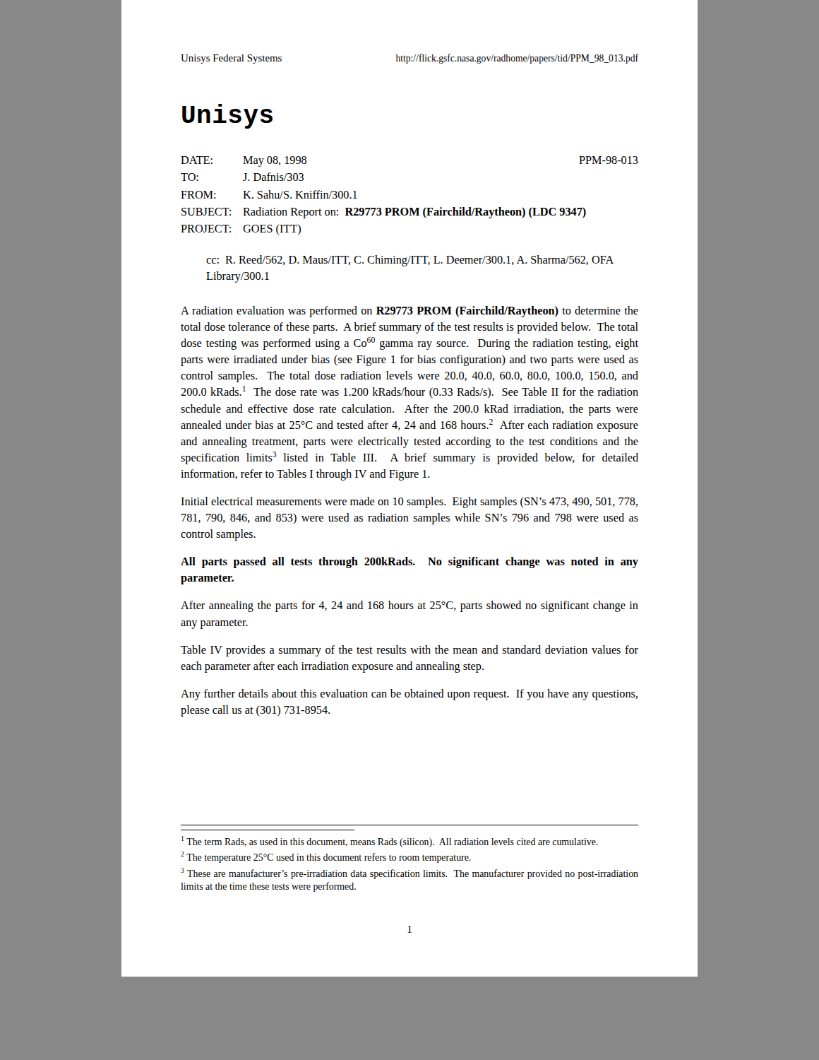Unisys Federal Systems
http://flick.gsfc.nasa.gov/radhome/papers/tid/PPM_98_013.pdf
Unisys
| DATE: | May 08, 1998 | PPM-98-013 |
| TO: | J. Dafnis/303 |
| FROM: | K. Sahu/S. Kniffin/300.1 |
| SUBJECT: | Radiation Report on: R29773 PROM (Fairchild/Raytheon) (LDC 9347) |
| PROJECT: | GOES (ITT) |
cc: R. Reed/562, D. Maus/ITT, C. Chiming/ITT, L. Deemer/300.1, A. Sharma/562, OFA Library/300.1
A radiation evaluation was performed on R29773 PROM (Fairchild/Raytheon) to determine the total dose tolerance of these parts. A brief summary of the test results is provided below. The total dose testing was performed using a Co60 gamma ray source. During the radiation testing, eight parts were irradiated under bias (see Figure 1 for bias configuration) and two parts were used as control samples. The total dose radiation levels were 20.0, 40.0, 60.0, 80.0, 100.0, 150.0, and 200.0 kRads.1 The dose rate was 1.200 kRads/hour (0.33 Rads/s). See Table II for the radiation schedule and effective dose rate calculation. After the 200.0 kRad irradiation, the parts were annealed under bias at 25°C and tested after 4, 24 and 168 hours.2 After each radiation exposure and annealing treatment, parts were electrically tested according to the test conditions and the specification limits3 listed in Table III. A brief summary is provided below, for detailed information, refer to Tables I through IV and Figure 1.
Initial electrical measurements were made on 10 samples. Eight samples (SN’s 473, 490, 501, 778, 781, 790, 846, and 853) were used as radiation samples while SN’s 796 and 798 were used as control samples.
All parts passed all tests through 200kRads. No significant change was noted in any parameter.
After annealing the parts for 4, 24 and 168 hours at 25°C, parts showed no significant change in any parameter.
Table IV provides a summary of the test results with the mean and standard deviation values for each parameter after each irradiation exposure and annealing step.
Any further details about this evaluation can be obtained upon request. If you have any questions, please call us at (301) 731-8954.
1 The term Rads, as used in this document, means Rads (silicon). All radiation levels cited are cumulative.
2 The temperature 25°C used in this document refers to room temperature.
3 These are manufacturer’s pre-irradiation data specification limits. The manufacturer provided no post-irradiation limits at the time these tests were performed.
1